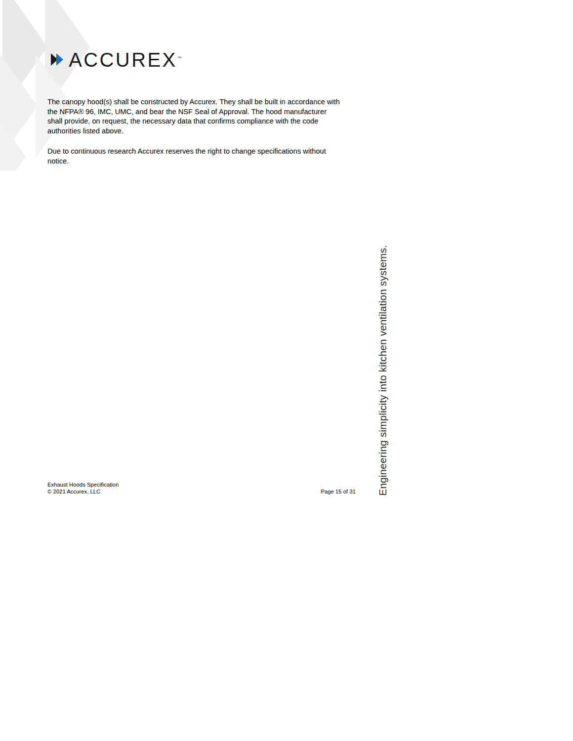ACCUREX™
The canopy hood(s) shall be constructed by Accurex. They shall be built in accordance with the NFPA® 96, IMC, UMC, and bear the NSF Seal of Approval. The hood manufacturer shall provide, on request, the necessary data that confirms compliance with the code authorities listed above.
Due to continuous research Accurex reserves the right to change specifications without notice.
Engineering simplicity into kitchen ventilation systems.
Exhaust Hoods Specification
© 2021 Accurex, LLC
Page 15 of 31